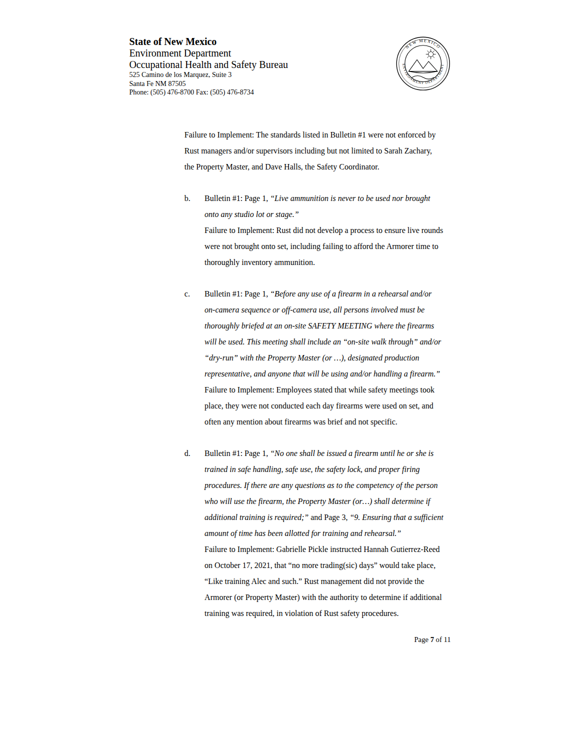State of New Mexico
Environment Department
Occupational Health and Safety Bureau
525 Camino de los Marquez, Suite 3
Santa Fe NM 87505
Phone: (505) 476-8700 Fax: (505) 476-8734
NEW MEXICO ENVIRONMENT DEPARTMENT
Failure to Implement: The standards listed in Bulletin #1 were not enforced by Rust managers and/or supervisors including but not limited to Sarah Zachary, the Property Master, and Dave Halls, the Safety Coordinator.
b.
Bulletin #1: Page 1, “Live ammunition is never to be used nor brought onto any studio lot or stage.”
Failure to Implement: Rust did not develop a process to ensure live rounds were not brought onto set, including failing to afford the Armorer time to thoroughly inventory ammunition.
c.
Bulletin #1: Page 1, “Before any use of a firearm in a rehearsal and/or on-camera sequence or off-camera use, all persons involved must be thoroughly briefed at an on-site SAFETY MEETING where the firearms will be used. This meeting shall include an “on-site walk through” and/or “dry-run” with the Property Master (or …), designated production representative, and anyone that will be using and/or handling a firearm.”
Failure to Implement: Employees stated that while safety meetings took place, they were not conducted each day firearms were used on set, and often any mention about firearms was brief and not specific.
d.
Bulletin #1: Page 1, “No one shall be issued a firearm until he or she is trained in safe handling, safe use, the safety lock, and proper firing procedures. If there are any questions as to the competency of the person who will use the firearm, the Property Master (or…) shall determine if additional training is required;” and Page 3, “9. Ensuring that a sufficient amount of time has been allotted for training and rehearsal.”
Failure to Implement: Gabrielle Pickle instructed Hannah Gutierrez-Reed on October 17, 2021, that “no more trading(sic) days” would take place, “Like training Alec and such.” Rust management did not provide the Armorer (or Property Master) with the authority to determine if additional training was required, in violation of Rust safety procedures.
Page 7 of 11